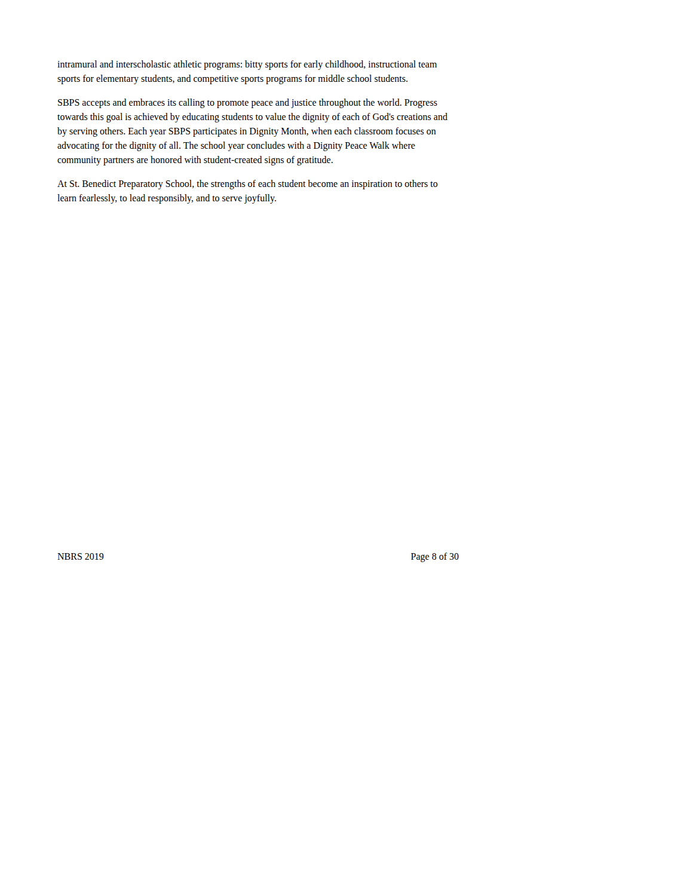intramural and interscholastic athletic programs: bitty sports for early childhood, instructional team sports for elementary students, and competitive sports programs for middle school students.
SBPS accepts and embraces its calling to promote peace and justice throughout the world. Progress towards this goal is achieved by educating students to value the dignity of each of God's creations and by serving others. Each year SBPS participates in Dignity Month, when each classroom focuses on advocating for the dignity of all. The school year concludes with a Dignity Peace Walk where community partners are honored with student-created signs of gratitude.
At St. Benedict Preparatory School, the strengths of each student become an inspiration to others to learn fearlessly, to lead responsibly, and to serve joyfully.
NBRS 2019 Page 8 of 30